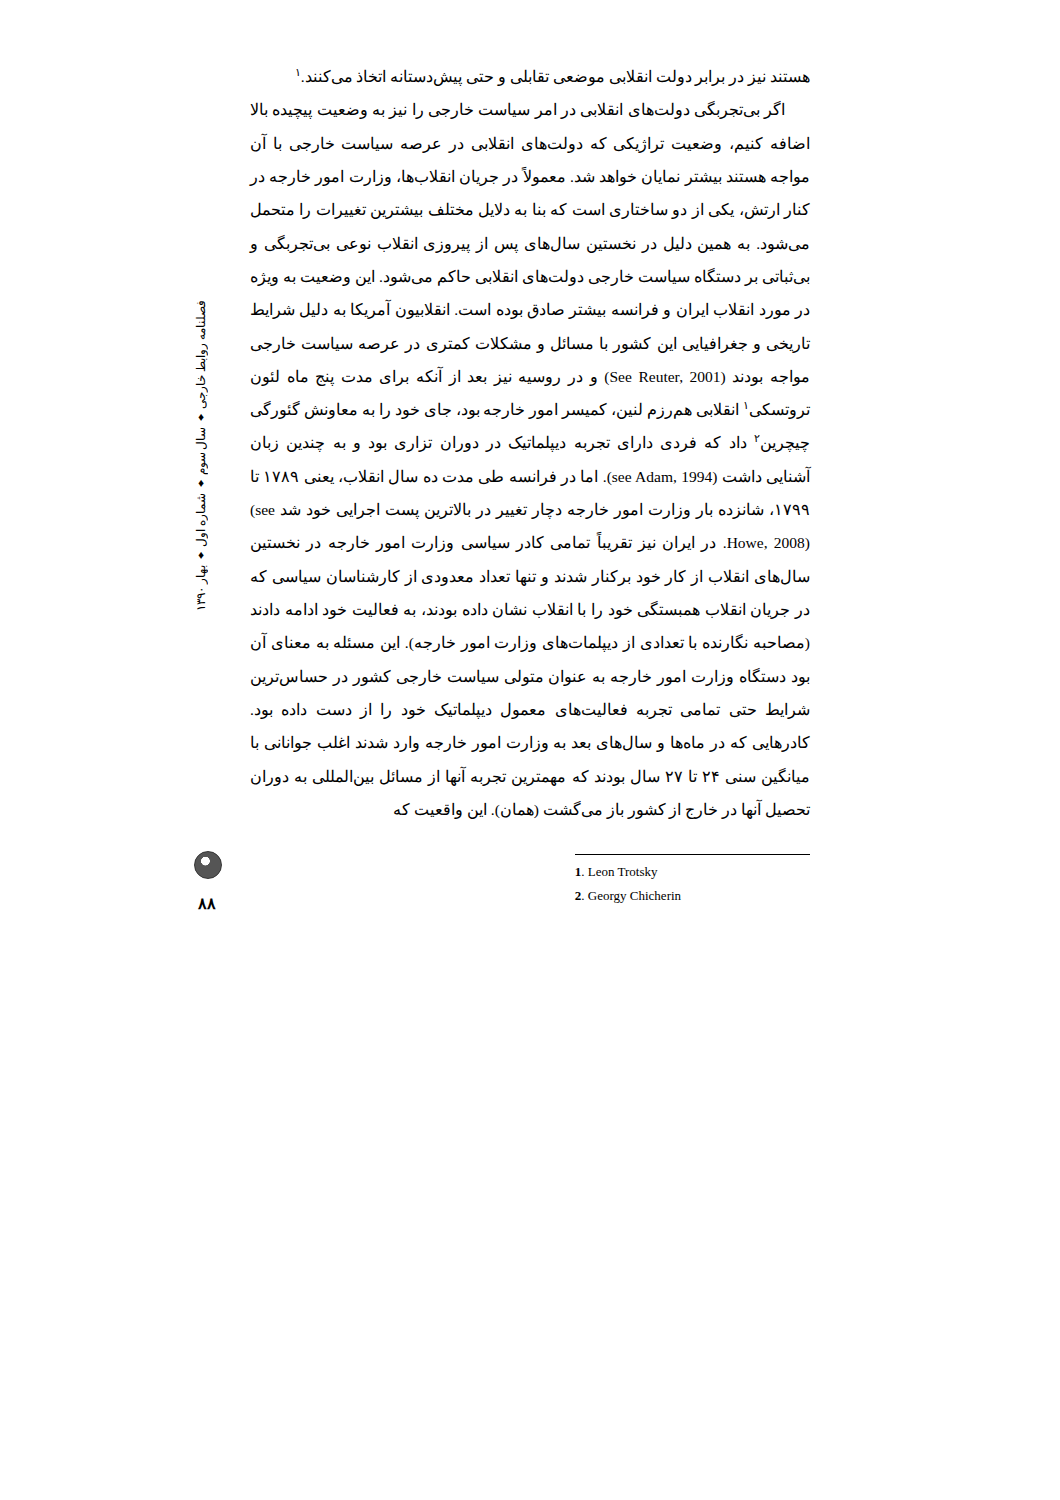فصلنامه روابط خارجی ♦ سال سوم ♦ شماره اول ♦ بهار ۱۳۹۰
۸۸
هستند نیز در برابر دولت انقلابی موضعی تقابلی و حتی پیش‌دستانه اتخاذ می‌کنند.۱
اگر بی‌تجربگی دولت‌های انقلابی در امر سیاست خارجی را نیز به وضعیت پیچیده بالا اضافه کنیم، وضعیت تراژیکی که دولت‌های انقلابی در عرصه سیاست خارجی با آن مواجه هستند بیشتر نمایان خواهد شد. معمولاً در جریان انقلاب‌ها، وزارت امور خارجه در کنار ارتش، یکی از دو ساختاری است که بنا به دلایل مختلف بیشترین تغییرات را متحمل می‌شود. به همین دلیل در نخستین سال‌های پس از پیروزی انقلاب نوعی بی‌تجربگی و بی‌ثباتی بر دستگاه سیاست خارجی دولت‌های انقلابی حاکم می‌شود. این وضعیت به ویژه در مورد انقلاب ایران و فرانسه بیشتر صادق بوده است. انقلابیون آمریکا به دلیل شرایط تاریخی و جغرافیایی این کشور با مسائل و مشکلات کمتری در عرصه سیاست خارجی مواجه بودند (See Reuter, 2001) و در روسیه نیز بعد از آنکه برای مدت پنج ماه لئون تروتسکی۱ انقلابی هم‌رزم لنین، کمیسر امور خارجه بود، جای خود را به معاونش گئورگی چیچرین۲ داد که فردی دارای تجربه دیپلماتیک در دوران تزاری بود و به چندین زبان آشنایی داشت (see Adam, 1994). اما در فرانسه طی مدت ده سال انقلاب، یعنی ۱۷۸۹ تا ۱۷۹۹، شانزده بار وزارت امور خارجه دچار تغییر در بالاترین پست اجرایی خود شد (see Howe, 2008). در ایران نیز تقریباً تمامی کادر سیاسی وزارت امور خارجه در نخستین سال‌های انقلاب از کار خود برکنار شدند و تنها تعداد معدودی از کارشناسان سیاسی که در جریان انقلاب همبستگی خود را با انقلاب نشان داده بودند، به فعالیت خود ادامه دادند (مصاحبه نگارنده با تعدادی از دیپلمات‌های وزارت امور خارجه). این مسئله به معنای آن بود دستگاه وزارت امور خارجه به عنوان متولی سیاست خارجی کشور در حساس‌ترین شرایط حتی تمامی تجربه فعالیت‌های معمول دیپلماتیک خود را از دست داده بود. کادرهایی که در ماه‌ها و سال‌های بعد به وزارت امور خارجه وارد شدند اغلب جوانانی با میانگین سنی ۲۴ تا ۲۷ سال بودند که مهمترین تجربه آنها از مسائل بین‌المللی به دوران تحصیل آنها در خارج از کشور باز می‌گشت (همان). این واقعیت که
1. Leon Trotsky
2. Georgy Chicherin